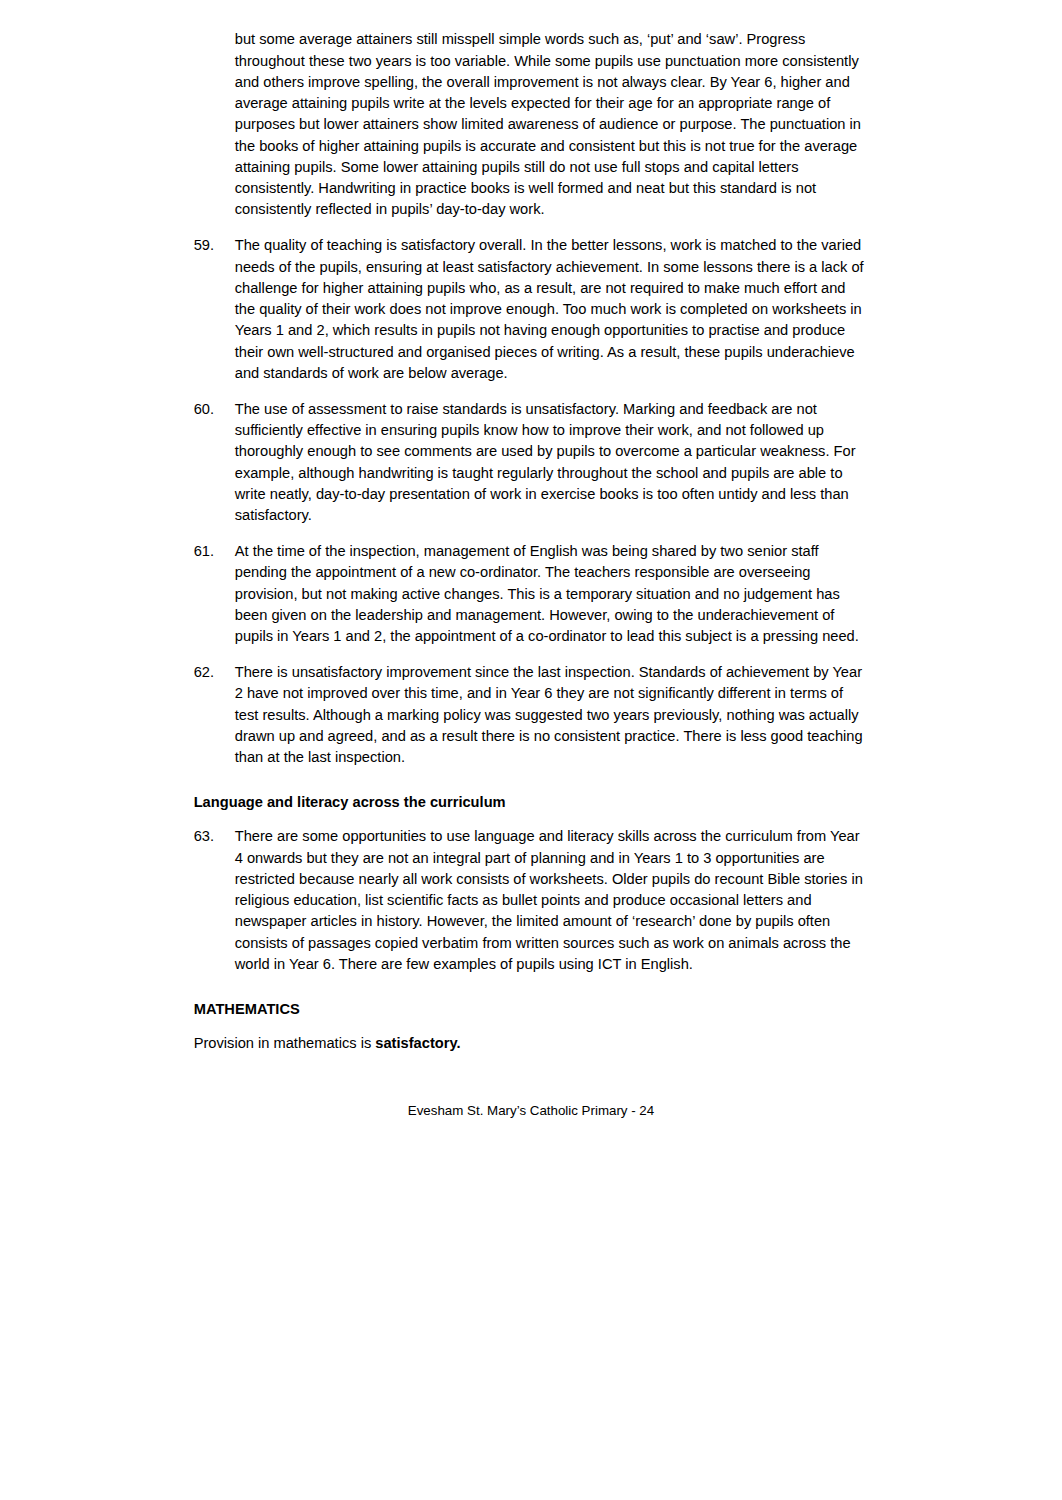but some average attainers still misspell simple words such as, ‘put’ and ‘saw’. Progress throughout these two years is too variable. While some pupils use punctuation more consistently and others improve spelling, the overall improvement is not always clear. By Year 6, higher and average attaining pupils write at the levels expected for their age for an appropriate range of purposes but lower attainers show limited awareness of audience or purpose. The punctuation in the books of higher attaining pupils is accurate and consistent but this is not true for the average attaining pupils. Some lower attaining pupils still do not use full stops and capital letters consistently. Handwriting in practice books is well formed and neat but this standard is not consistently reflected in pupils’ day-to-day work.
59.
The quality of teaching is satisfactory overall. In the better lessons, work is matched to the varied needs of the pupils, ensuring at least satisfactory achievement. In some lessons there is a lack of challenge for higher attaining pupils who, as a result, are not required to make much effort and the quality of their work does not improve enough. Too much work is completed on worksheets in Years 1 and 2, which results in pupils not having enough opportunities to practise and produce their own well-structured and organised pieces of writing. As a result, these pupils underachieve and standards of work are below average.
60.
The use of assessment to raise standards is unsatisfactory. Marking and feedback are not sufficiently effective in ensuring pupils know how to improve their work, and not followed up thoroughly enough to see comments are used by pupils to overcome a particular weakness. For example, although handwriting is taught regularly throughout the school and pupils are able to write neatly, day-to-day presentation of work in exercise books is too often untidy and less than satisfactory.
61.
At the time of the inspection, management of English was being shared by two senior staff pending the appointment of a new co-ordinator. The teachers responsible are overseeing provision, but not making active changes. This is a temporary situation and no judgement has been given on the leadership and management. However, owing to the underachievement of pupils in Years 1 and 2, the appointment of a co-ordinator to lead this subject is a pressing need.
62.
There is unsatisfactory improvement since the last inspection. Standards of achievement by Year 2 have not improved over this time, and in Year 6 they are not significantly different in terms of test results. Although a marking policy was suggested two years previously, nothing was actually drawn up and agreed, and as a result there is no consistent practice. There is less good teaching than at the last inspection.
Language and literacy across the curriculum
63.
There are some opportunities to use language and literacy skills across the curriculum from Year 4 onwards but they are not an integral part of planning and in Years 1 to 3 opportunities are restricted because nearly all work consists of worksheets. Older pupils do recount Bible stories in religious education, list scientific facts as bullet points and produce occasional letters and newspaper articles in history. However, the limited amount of ‘research’ done by pupils often consists of passages copied verbatim from written sources such as work on animals across the world in Year 6. There are few examples of pupils using ICT in English.
MATHEMATICS
Provision in mathematics is satisfactory.
Evesham St. Mary’s Catholic Primary - 24